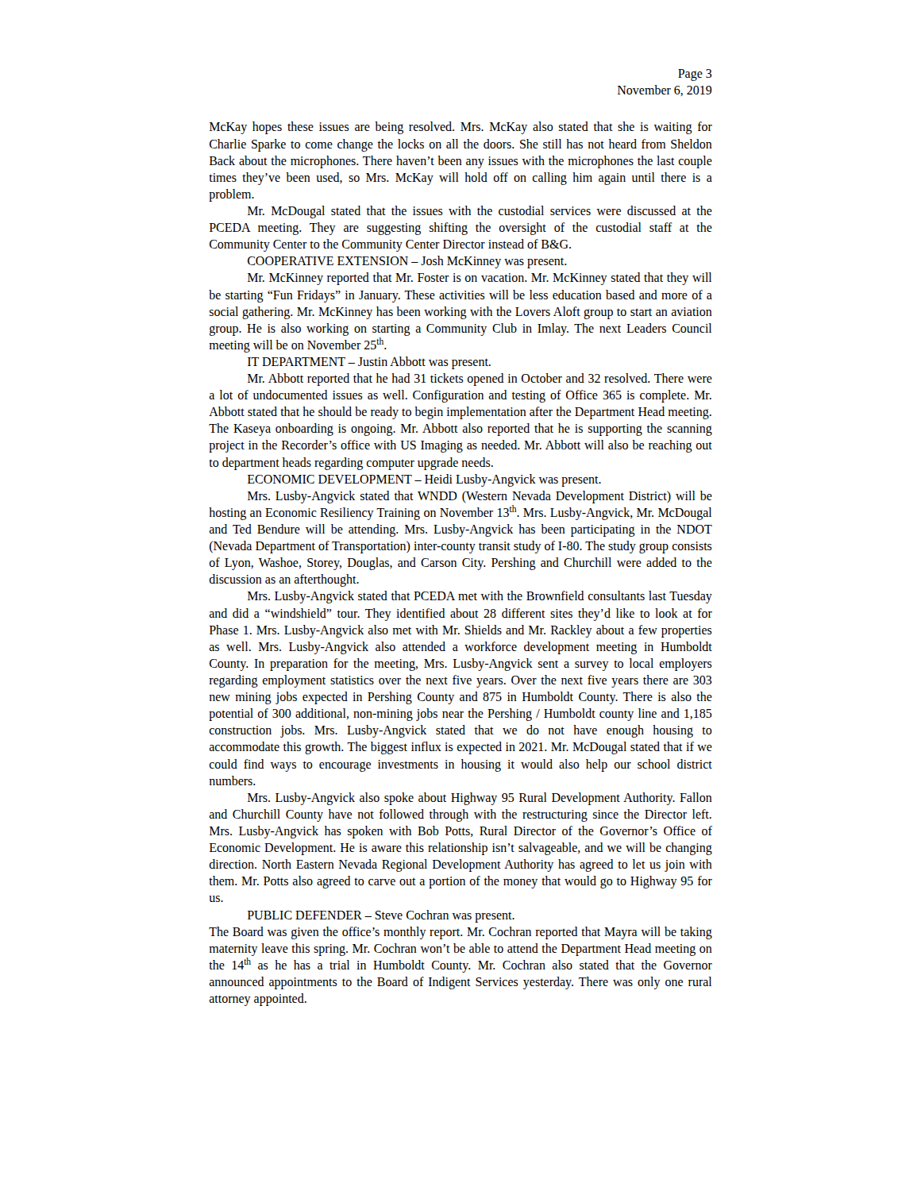Page 3 November 6, 2019
McKay hopes these issues are being resolved. Mrs. McKay also stated that she is waiting for Charlie Sparke to come change the locks on all the doors. She still has not heard from Sheldon Back about the microphones. There haven’t been any issues with the microphones the last couple times they’ve been used, so Mrs. McKay will hold off on calling him again until there is a problem.
Mr. McDougal stated that the issues with the custodial services were discussed at the PCEDA meeting. They are suggesting shifting the oversight of the custodial staff at the Community Center to the Community Center Director instead of B&G.
COOPERATIVE EXTENSION – Josh McKinney was present.
Mr. McKinney reported that Mr. Foster is on vacation. Mr. McKinney stated that they will be starting “Fun Fridays” in January. These activities will be less education based and more of a social gathering. Mr. McKinney has been working with the Lovers Aloft group to start an aviation group. He is also working on starting a Community Club in Imlay. The next Leaders Council meeting will be on November 25th.
IT DEPARTMENT – Justin Abbott was present.
Mr. Abbott reported that he had 31 tickets opened in October and 32 resolved. There were a lot of undocumented issues as well. Configuration and testing of Office 365 is complete. Mr. Abbott stated that he should be ready to begin implementation after the Department Head meeting. The Kaseya onboarding is ongoing. Mr. Abbott also reported that he is supporting the scanning project in the Recorder’s office with US Imaging as needed. Mr. Abbott will also be reaching out to department heads regarding computer upgrade needs.
ECONOMIC DEVELOPMENT – Heidi Lusby-Angvick was present.
Mrs. Lusby-Angvick stated that WNDD (Western Nevada Development District) will be hosting an Economic Resiliency Training on November 13th. Mrs. Lusby-Angvick, Mr. McDougal and Ted Bendure will be attending. Mrs. Lusby-Angvick has been participating in the NDOT (Nevada Department of Transportation) inter-county transit study of I-80. The study group consists of Lyon, Washoe, Storey, Douglas, and Carson City. Pershing and Churchill were added to the discussion as an afterthought.
Mrs. Lusby-Angvick stated that PCEDA met with the Brownfield consultants last Tuesday and did a “windshield” tour. They identified about 28 different sites they’d like to look at for Phase 1. Mrs. Lusby-Angvick also met with Mr. Shields and Mr. Rackley about a few properties as well. Mrs. Lusby-Angvick also attended a workforce development meeting in Humboldt County. In preparation for the meeting, Mrs. Lusby-Angvick sent a survey to local employers regarding employment statistics over the next five years. Over the next five years there are 303 new mining jobs expected in Pershing County and 875 in Humboldt County. There is also the potential of 300 additional, non-mining jobs near the Pershing / Humboldt county line and 1,185 construction jobs. Mrs. Lusby-Angvick stated that we do not have enough housing to accommodate this growth. The biggest influx is expected in 2021. Mr. McDougal stated that if we could find ways to encourage investments in housing it would also help our school district numbers.
Mrs. Lusby-Angvick also spoke about Highway 95 Rural Development Authority. Fallon and Churchill County have not followed through with the restructuring since the Director left. Mrs. Lusby-Angvick has spoken with Bob Potts, Rural Director of the Governor’s Office of Economic Development. He is aware this relationship isn’t salvageable, and we will be changing direction. North Eastern Nevada Regional Development Authority has agreed to let us join with them. Mr. Potts also agreed to carve out a portion of the money that would go to Highway 95 for us.
PUBLIC DEFENDER – Steve Cochran was present.
The Board was given the office’s monthly report. Mr. Cochran reported that Mayra will be taking maternity leave this spring. Mr. Cochran won’t be able to attend the Department Head meeting on the 14th as he has a trial in Humboldt County. Mr. Cochran also stated that the Governor announced appointments to the Board of Indigent Services yesterday. There was only one rural attorney appointed.